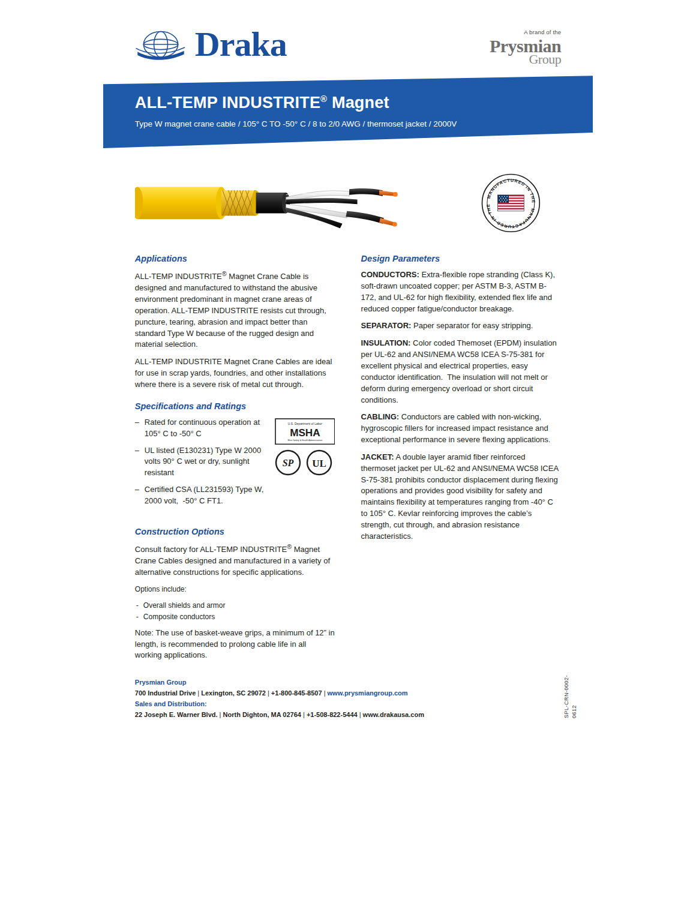Draka
A brand of the
PrysmianGroup
ALL-TEMP INDUSTRITE® Magnet
Type W magnet crane cable / 105° C TO -50° C / 8 to 2/0 AWG / thermoset jacket / 2000V
MANUFACTURED IN THE USA MANUFACTURED IN THE USA
Applications
ALL-TEMP INDUSTRITE® Magnet Crane Cable is designed and manufactured to withstand the abusive environment predominant in magnet crane areas of operation. ALL-TEMP INDUSTRITE resists cut through, puncture, tearing, abrasion and impact better than standard Type W because of the rugged design and material selection.
ALL-TEMP INDUSTRITE Magnet Crane Cables are ideal for use in scrap yards, foundries, and other installations where there is a severe risk of metal cut through.
Specifications and Ratings
Rated for continuous operation at 105° C to -50° C
UL listed (E130231) Type W 2000 volts 90° C wet or dry, sunlight resistant
Certified CSA (LL231593) Type W, 2000 volt, -50° C FT1.
U.S. Department of Labor MSHA Mine Safety & Health Administration
SP UL
Construction Options
Consult factory for ALL-TEMP INDUSTRITE® Magnet Crane Cables designed and manufactured in a variety of alternative constructions for specific applications.
Options include:
Overall shields and armor
Composite conductors
Note: The use of basket-weave grips, a minimum of 12” in length, is recommended to prolong cable life in all working applications.
Design Parameters
CONDUCTORS: Extra-flexible rope stranding (Class K), soft-drawn uncoated copper; per ASTM B-3, ASTM B-172, and UL-62 for high flexibility, extended flex life and reduced copper fatigue/conductor breakage.
SEPARATOR: Paper separator for easy stripping.
INSULATION: Color coded Themoset (EPDM) insulation per UL-62 and ANSI/NEMA WC58 ICEA S-75-381 for excellent physical and electrical properties, easy conductor identification. The insulation will not melt or deform during emergency overload or short circuit conditions.
CABLING: Conductors are cabled with non-wicking, hygroscopic fillers for increased impact resistance and exceptional performance in severe flexing applications.
JACKET: A double layer aramid fiber reinforced thermoset jacket per UL-62 and ANSI/NEMA WC58 ICEA S-75-381 prohibits conductor displacement during flexing operations and provides good visibility for safety and maintains flexibility at temperatures ranging from -40° C to 105° C. Kevlar reinforcing improves the cable’s strength, cut through, and abrasion resistance characteristics.
Prysmian Group
700 Industrial Drive | Lexington, SC 29072 | +1-800-845-8507 | www.prysmiangroup.com
Sales and Distribution:
22 Joseph E. Warner Blvd. | North Dighton, MA 02764 | +1-508-822-5444 | www.drakausa.com
SPL-CRN-0002-0612